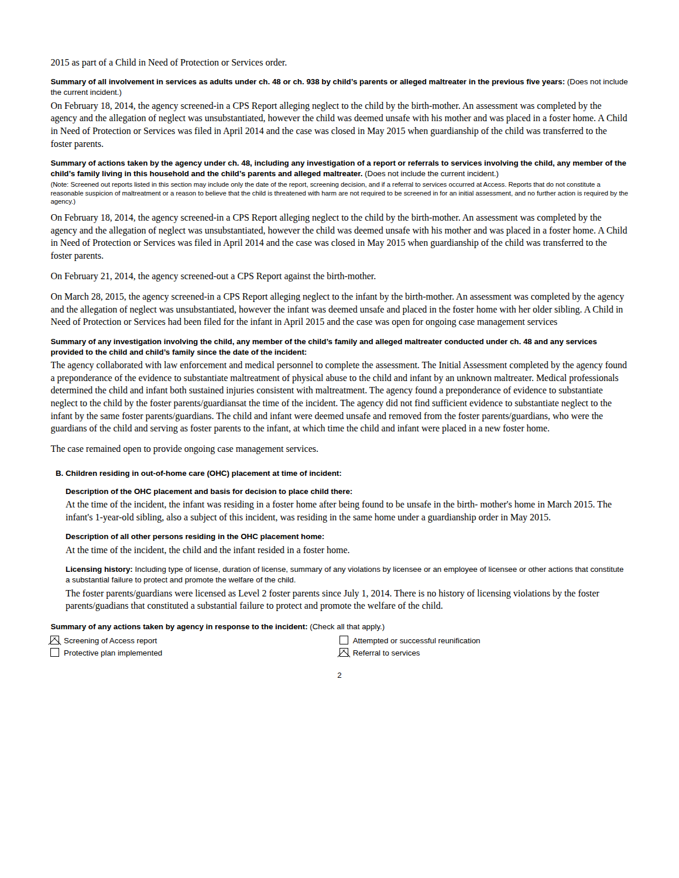2015 as part of a Child in Need of Protection or Services order.
Summary of all involvement in services as adults under ch. 48 or ch. 938 by child’s parents or alleged maltreater in the previous five years: (Does not include the current incident.)
On February 18, 2014, the agency screened-in a CPS Report alleging neglect to the child by the birth-mother. An assessment was completed by the agency and the allegation of neglect was unsubstantiated, however the child was deemed unsafe with his mother and was placed in a foster home. A Child in Need of Protection or Services was filed in April 2014 and the case was closed in May 2015 when guardianship of the child was transferred to the foster parents.
Summary of actions taken by the agency under ch. 48, including any investigation of a report or referrals to services involving the child, any member of the child’s family living in this household and the child’s parents and alleged maltreater. (Does not include the current incident.)
(Note: Screened out reports listed in this section may include only the date of the report, screening decision, and if a referral to services occurred at Access. Reports that do not constitute a reasonable suspicion of maltreatment or a reason to believe that the child is threatened with harm are not required to be screened in for an initial assessment, and no further action is required by the agency.)
On February 18, 2014, the agency screened-in a CPS Report alleging neglect to the child by the birth-mother. An assessment was completed by the agency and the allegation of neglect was unsubstantiated, however the child was deemed unsafe with his mother and was placed in a foster home. A Child in Need of Protection or Services was filed in April 2014 and the case was closed in May 2015 when guardianship of the child was transferred to the foster parents.
On February 21, 2014, the agency screened-out a CPS Report against the birth-mother.
On March 28, 2015, the agency screened-in a CPS Report alleging neglect to the infant by the birth-mother. An assessment was completed by the agency and the allegation of neglect was unsubstantiated, however the infant was deemed unsafe and placed in the foster home with her older sibling. A Child in Need of Protection or Services had been filed for the infant in April 2015 and the case was open for ongoing case management services
Summary of any investigation involving the child, any member of the child’s family and alleged maltreater conducted under ch. 48 and any services provided to the child and child’s family since the date of the incident:
The agency collaborated with law enforcement and medical personnel to complete the assessment. The Initial Assessment completed by the agency found a preponderance of the evidence to substantiate maltreatment of physical abuse to the child and infant by an unknown maltreater. Medical professionals determined the child and infant both sustained injuries consistent with maltreatment. The agency found a preponderance of evidence to substantiate neglect to the child by the foster parents/guardiansat the time of the incident. The agency did not find sufficient evidence to substantiate neglect to the infant by the same foster parents/guardians. The child and infant were deemed unsafe and removed from the foster parents/guardians, who were the guardians of the child and serving as foster parents to the infant, at which time the child and infant were placed in a new foster home.
The case remained open to provide ongoing case management services.
Children residing in out-of-home care (OHC) placement at time of incident:
Description of the OHC placement and basis for decision to place child there:
At the time of the incident, the infant was residing in a foster home after being found to be unsafe in the birth- mother's home in March 2015. The infant's 1-year-old sibling, also a subject of this incident, was residing in the same home under a guardianship order in May 2015.
Description of all other persons residing in the OHC placement home:
At the time of the incident, the child and the infant resided in a foster home.
Licensing history: Including type of license, duration of license, summary of any violations by licensee or an employee of licensee or other actions that constitute a substantial failure to protect and promote the welfare of the child.
The foster parents/guardians were licensed as Level 2 foster parents since July 1, 2014. There is no history of licensing violations by the foster parents/guadians that constituted a substantial failure to protect and promote the welfare of the child.
Summary of any actions taken by agency in response to the incident: (Check all that apply.)
| Screening of Access report | Attempted or successful reunification |
| Protective plan implemented | Referral to services |
2